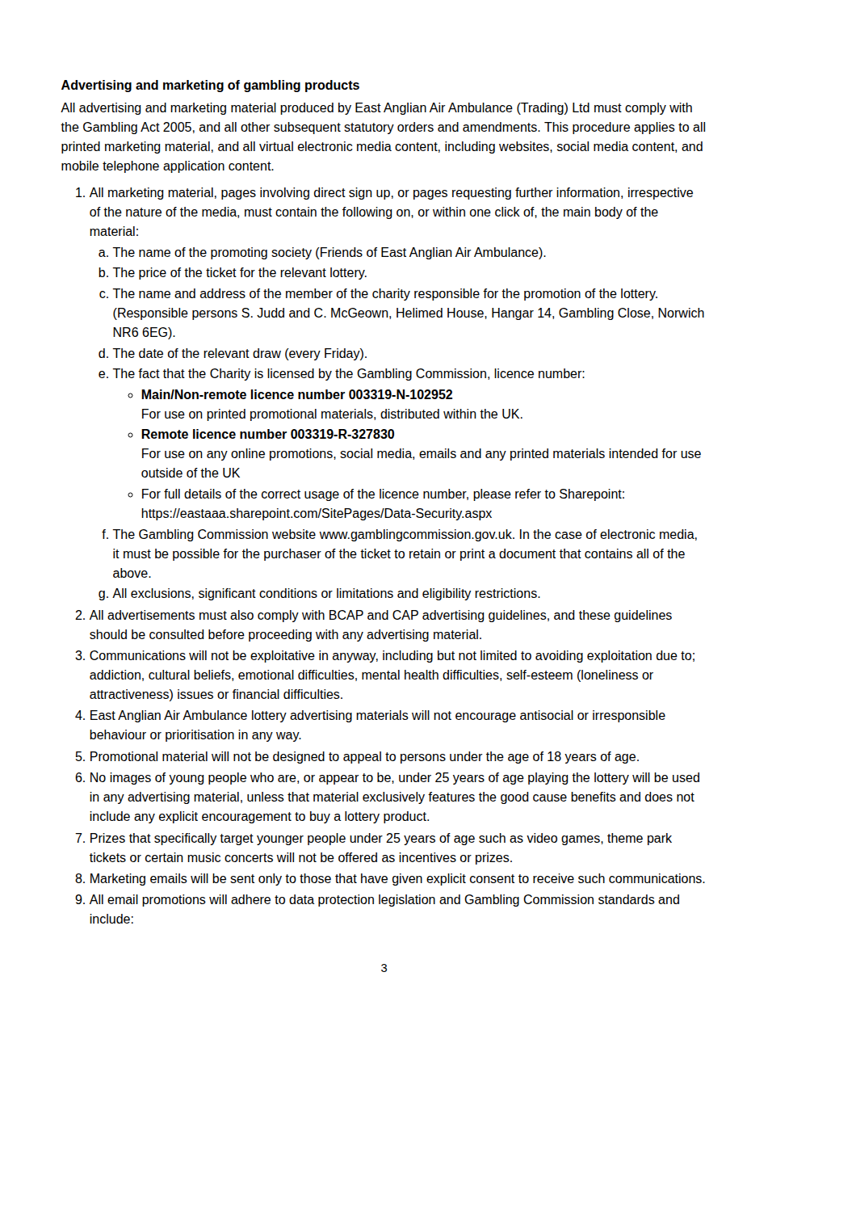Advertising and marketing of gambling products
All advertising and marketing material produced by East Anglian Air Ambulance (Trading) Ltd must comply with the Gambling Act 2005, and all other subsequent statutory orders and amendments. This procedure applies to all printed marketing material, and all virtual electronic media content, including websites, social media content, and mobile telephone application content.
All marketing material, pages involving direct sign up, or pages requesting further information, irrespective of the nature of the media, must contain the following on, or within one click of, the main body of the material:
The name of the promoting society (Friends of East Anglian Air Ambulance).
The price of the ticket for the relevant lottery.
The name and address of the member of the charity responsible for the promotion of the lottery. (Responsible persons S. Judd and C. McGeown, Helimed House, Hangar 14, Gambling Close, Norwich NR6 6EG).
The date of the relevant draw (every Friday).
The fact that the Charity is licensed by the Gambling Commission, licence number:
Main/Non-remote licence number 003319-N-102952
For use on printed promotional materials, distributed within the UK.
Remote licence number 003319-R-327830
For use on any online promotions, social media, emails and any printed materials intended for use outside of the UK
For full details of the correct usage of the licence number, please refer to Sharepoint: https://eastaaa.sharepoint.com/SitePages/Data-Security.aspx
The Gambling Commission website www.gamblingcommission.gov.uk. In the case of electronic media, it must be possible for the purchaser of the ticket to retain or print a document that contains all of the above.
All exclusions, significant conditions or limitations and eligibility restrictions.
All advertisements must also comply with BCAP and CAP advertising guidelines, and these guidelines should be consulted before proceeding with any advertising material.
Communications will not be exploitative in anyway, including but not limited to avoiding exploitation due to; addiction, cultural beliefs, emotional difficulties, mental health difficulties, self-esteem (loneliness or attractiveness) issues or financial difficulties.
East Anglian Air Ambulance lottery advertising materials will not encourage antisocial or irresponsible behaviour or prioritisation in any way.
Promotional material will not be designed to appeal to persons under the age of 18 years of age.
No images of young people who are, or appear to be, under 25 years of age playing the lottery will be used in any advertising material, unless that material exclusively features the good cause benefits and does not include any explicit encouragement to buy a lottery product.
Prizes that specifically target younger people under 25 years of age such as video games, theme park tickets or certain music concerts will not be offered as incentives or prizes.
Marketing emails will be sent only to those that have given explicit consent to receive such communications.
All email promotions will adhere to data protection legislation and Gambling Commission standards and include:
3